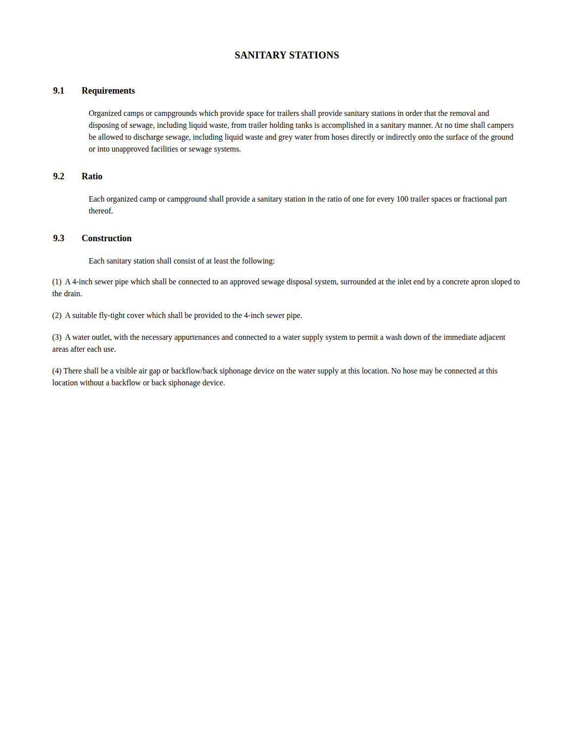SANITARY STATIONS
9.1 Requirements
Organized camps or campgrounds which provide space for trailers shall provide sanitary stations in order that the removal and disposing of sewage, including liquid waste, from trailer holding tanks is accomplished in a sanitary manner. At no time shall campers be allowed to discharge sewage, including liquid waste and grey water from hoses directly or indirectly onto the surface of the ground or into unapproved facilities or sewage systems.
9.2 Ratio
Each organized camp or campground shall provide a sanitary station in the ratio of one for every 100 trailer spaces or fractional part thereof.
9.3 Construction
Each sanitary station shall consist of at least the following:
(1) A 4-inch sewer pipe which shall be connected to an approved sewage disposal system, surrounded at the inlet end by a concrete apron sloped to the drain.
(2) A suitable fly-tight cover which shall be provided to the 4-inch sewer pipe.
(3) A water outlet, with the necessary appurtenances and connected to a water supply system to permit a wash down of the immediate adjacent areas after each use.
(4) There shall be a visible air gap or backflow/back siphonage device on the water supply at this location. No hose may be connected at this location without a backflow or back siphonage device.